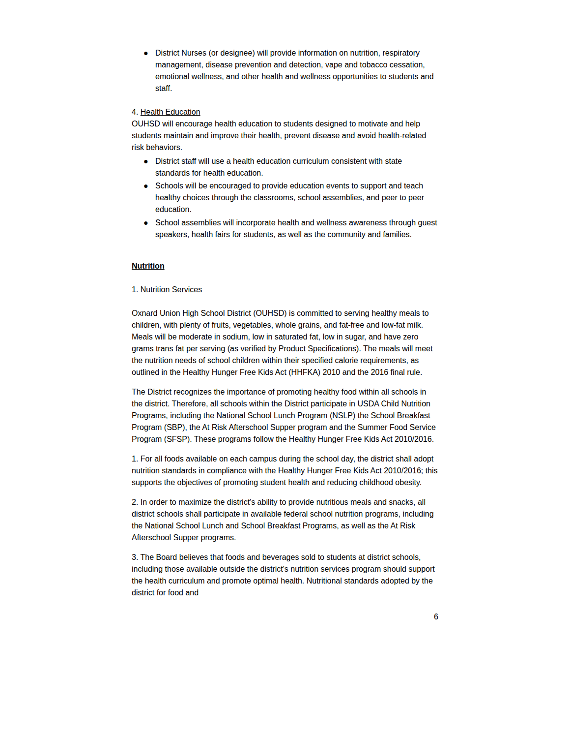District Nurses (or designee) will provide information on nutrition, respiratory management, disease prevention and detection, vape and tobacco cessation, emotional wellness, and other health and wellness opportunities to students and staff.
4. Health Education
OUHSD will encourage health education to students designed to motivate and help students maintain and improve their health, prevent disease and avoid health-related risk behaviors.
District staff will use a health education curriculum consistent with state standards for health education.
Schools will be encouraged to provide education events to support and teach healthy choices through the classrooms, school assemblies, and peer to peer education.
School assemblies will incorporate health and wellness awareness through guest speakers, health fairs for students, as well as the community and families.
Nutrition
1. Nutrition Services
Oxnard Union High School District (OUHSD) is committed to serving healthy meals to children, with plenty of fruits, vegetables, whole grains, and fat-free and low-fat milk. Meals will be moderate in sodium, low in saturated fat, low in sugar, and have zero grams trans fat per serving (as verified by Product Specifications). The meals will meet the nutrition needs of school children within their specified calorie requirements, as outlined in the Healthy Hunger Free Kids Act (HHFKA) 2010 and the 2016 final rule.
The District recognizes the importance of promoting healthy food within all schools in the district. Therefore, all schools within the District participate in USDA Child Nutrition Programs, including the National School Lunch Program (NSLP) the School Breakfast Program (SBP), the At Risk Afterschool Supper program and the Summer Food Service Program (SFSP). These programs follow the Healthy Hunger Free Kids Act 2010/2016.
1. For all foods available on each campus during the school day, the district shall adopt nutrition standards in compliance with the Healthy Hunger Free Kids Act 2010/2016; this supports the objectives of promoting student health and reducing childhood obesity.
2. In order to maximize the district's ability to provide nutritious meals and snacks, all district schools shall participate in available federal school nutrition programs, including the National School Lunch and School Breakfast Programs, as well as the At Risk Afterschool Supper programs.
3. The Board believes that foods and beverages sold to students at district schools, including those available outside the district's nutrition services program should support the health curriculum and promote optimal health. Nutritional standards adopted by the district for food and
6